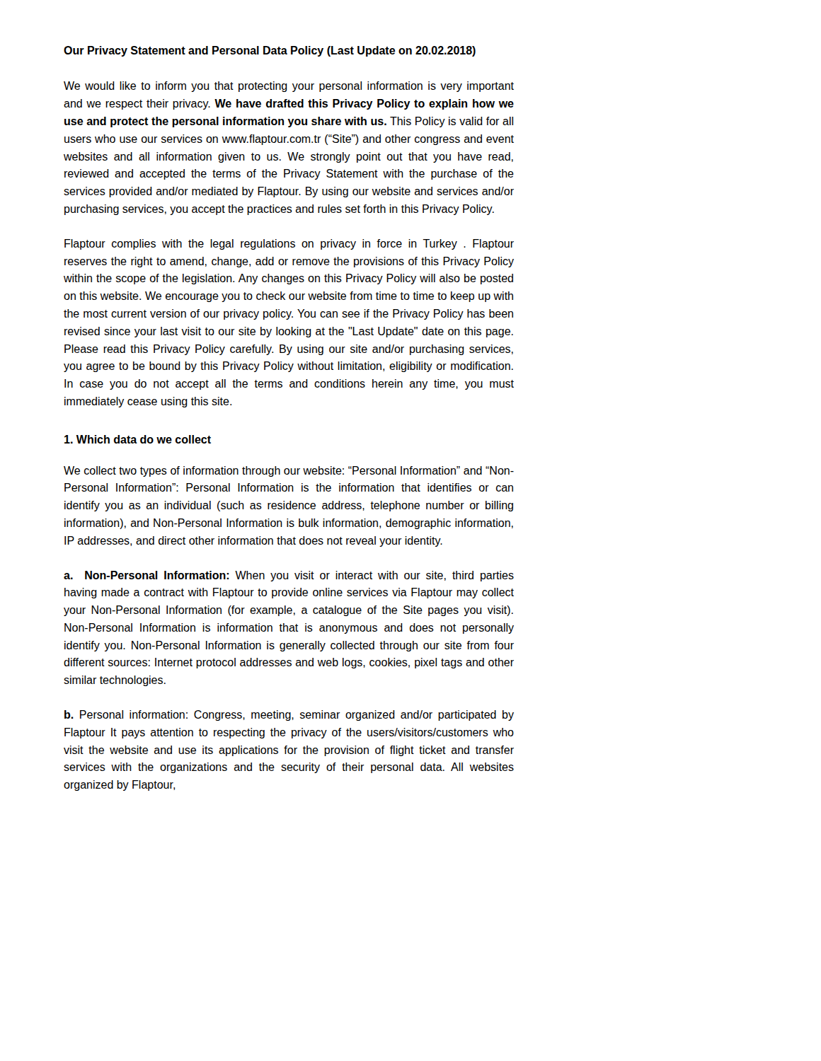Our Privacy Statement and Personal Data Policy (Last Update on 20.02.2018)
We would like to inform you that protecting your personal information is very important and we respect their privacy. We have drafted this Privacy Policy to explain how we use and protect the personal information you share with us. This Policy is valid for all users who use our services on www.flaptour.com.tr (“Site”) and other congress and event websites and all information given to us. We strongly point out that you have read, reviewed and accepted the terms of the Privacy Statement with the purchase of the services provided and/or mediated by Flaptour. By using our website and services and/or purchasing services, you accept the practices and rules set forth in this Privacy Policy.
Flaptour complies with the legal regulations on privacy in force in Turkey . Flaptour reserves the right to amend, change, add or remove the provisions of this Privacy Policy within the scope of the legislation. Any changes on this Privacy Policy will also be posted on this website. We encourage you to check our website from time to time to keep up with the most current version of our privacy policy. You can see if the Privacy Policy has been revised since your last visit to our site by looking at the "Last Update" date on this page. Please read this Privacy Policy carefully. By using our site and/or purchasing services, you agree to be bound by this Privacy Policy without limitation, eligibility or modification. In case you do not accept all the terms and conditions herein any time, you must immediately cease using this site.
1. Which data do we collect
We collect two types of information through our website: “Personal Information” and “Non-Personal Information”: Personal Information is the information that identifies or can identify you as an individual (such as residence address, telephone number or billing information), and Non-Personal Information is bulk information, demographic information, IP addresses, and direct other information that does not reveal your identity.
a. Non-Personal Information: When you visit or interact with our site, third parties having made a contract with Flaptour to provide online services via Flaptour may collect your Non-Personal Information (for example, a catalogue of the Site pages you visit). Non-Personal Information is information that is anonymous and does not personally identify you. Non-Personal Information is generally collected through our site from four different sources: Internet protocol addresses and web logs, cookies, pixel tags and other similar technologies.
b. Personal information: Congress, meeting, seminar organized and/or participated by Flaptour It pays attention to respecting the privacy of the users/visitors/customers who visit the website and use its applications for the provision of flight ticket and transfer services with the organizations and the security of their personal data. All websites organized by Flaptour,